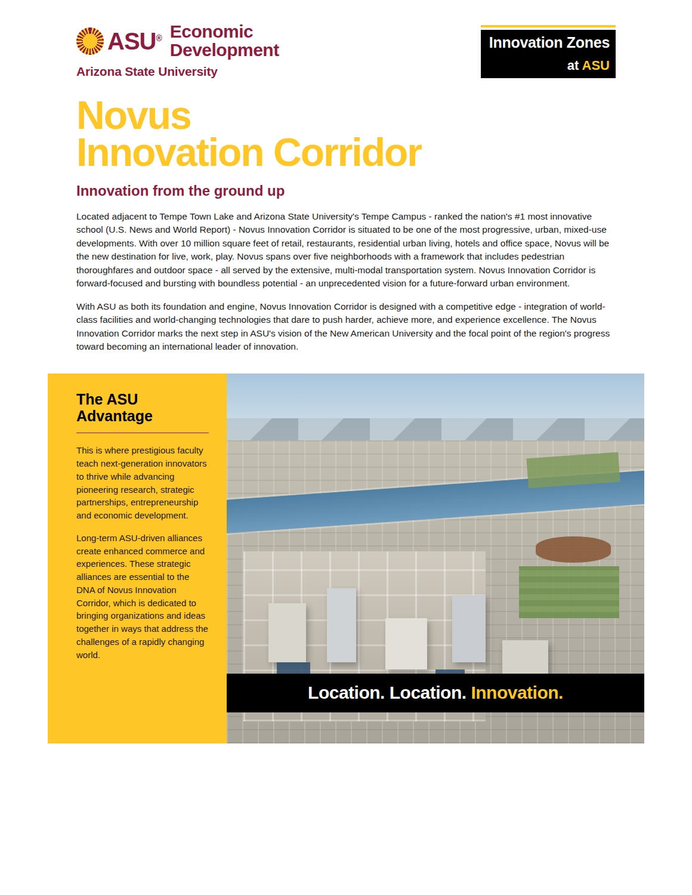ASU®
Economic
Development
Arizona State University
Innovation Zones at ASU
Novus
Innovation Corridor
Innovation from the ground up
Located adjacent to Tempe Town Lake and Arizona State University's Tempe Campus - ranked the nation's #1 most innovative school (U.S. News and World Report) - Novus Innovation Corridor is situated to be one of the most progressive, urban, mixed-use developments. With over 10 million square feet of retail, restaurants, residential urban living, hotels and office space, Novus will be the new destination for live, work, play. Novus spans over five neighborhoods with a framework that includes pedestrian thoroughfares and outdoor space - all served by the extensive, multi-modal transportation system. Novus Innovation Corridor is forward-focused and bursting with boundless potential - an unprecedented vision for a future-forward urban environment.
With ASU as both its foundation and engine, Novus Innovation Corridor is designed with a competitive edge - integration of world-class facilities and world-changing technologies that dare to push harder, achieve more, and experience excellence. The Novus Innovation Corridor marks the next step in ASU's vision of the New American University and the focal point of the region's progress toward becoming an international leader of innovation.
The ASU
Advantage
This is where prestigious faculty teach next-generation innovators to thrive while advancing pioneering research, strategic partnerships, entrepreneurship and economic development.
Long-term ASU-driven alliances create enhanced commerce and experiences. These strategic alliances are essential to the DNA of Novus Innovation Corridor, which is dedicated to bringing organizations and ideas together in ways that address the challenges of a rapidly changing world.
Location. Location. Innovation.